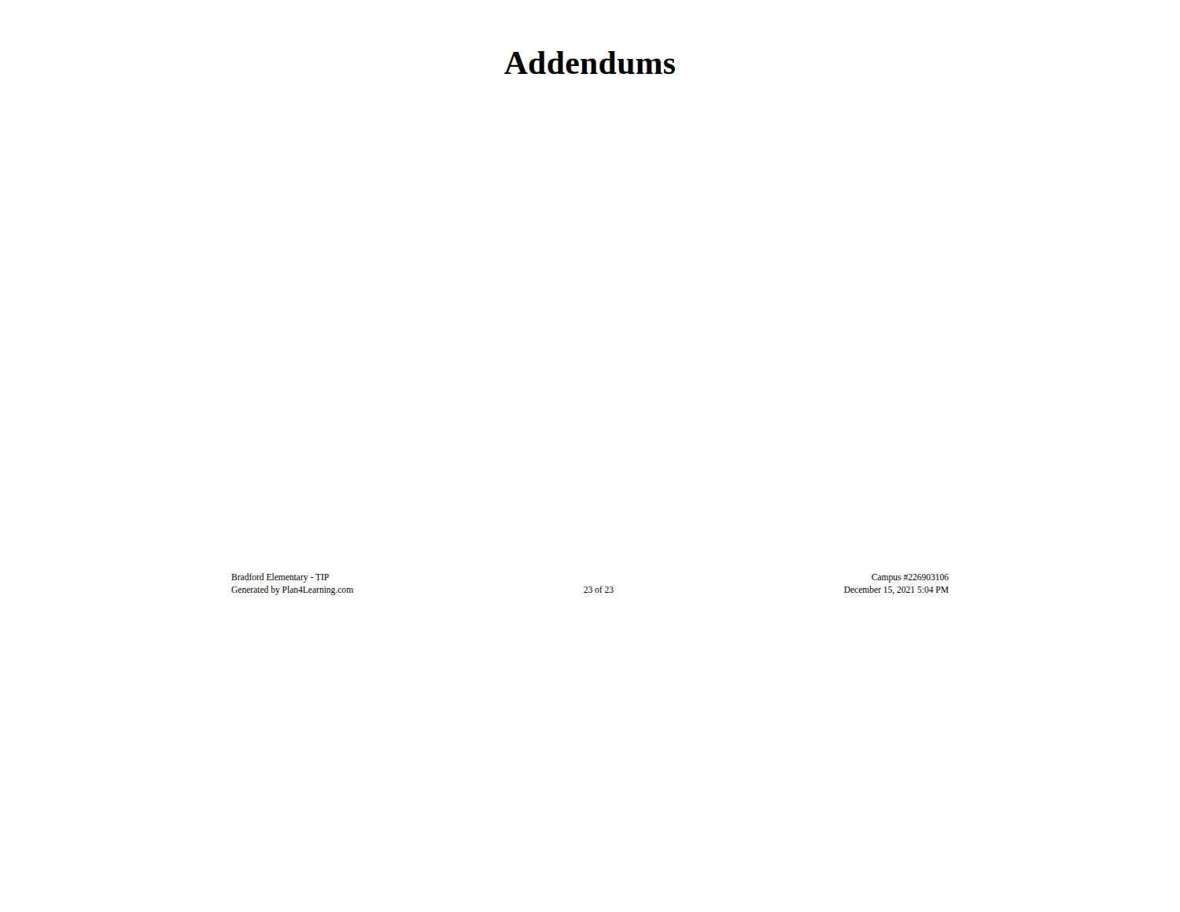Addendums
Bradford Elementary - TIP
Generated by Plan4Learning.com
23 of 23
Campus #226903106
December 15, 2021 5:04 PM